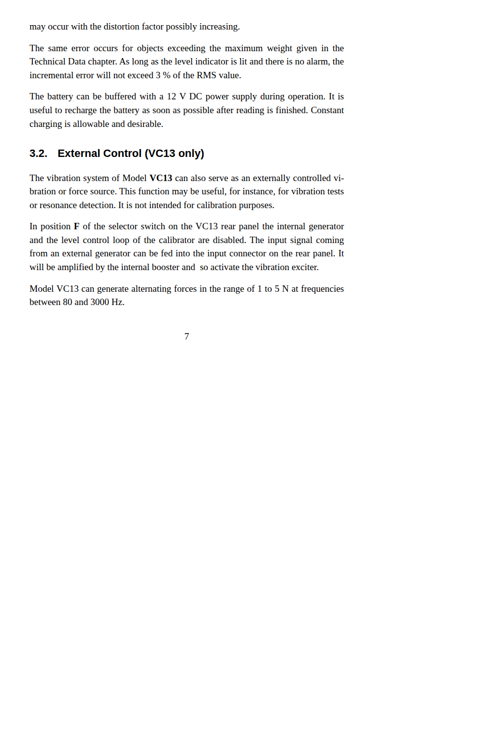may occur with the distortion factor possibly increasing.
The same error occurs for objects exceeding the maximum weight given in the Technical Data chapter. As long as the level indicator is lit and there is no alarm, the incremental error will not exceed 3 % of the RMS value.
The battery can be buffered with a 12 V DC power supply during operation. It is useful to recharge the battery as soon as possible after reading is finished. Constant charging is allowable and desirable.
3.2. External Control (VC13 only)
The vibration system of Model VC13 can also serve as an externally controlled vibration or force source. This function may be useful, for instance, for vibration tests or resonance detection. It is not intended for calibration purposes.
In position F of the selector switch on the VC13 rear panel the internal generator and the level control loop of the calibrator are disabled. The input signal coming from an external generator can be fed into the input connector on the rear panel. It will be amplified by the internal booster and so activate the vibration exciter.
Model VC13 can generate alternating forces in the range of 1 to 5 N at frequencies between 80 and 3000 Hz.
7